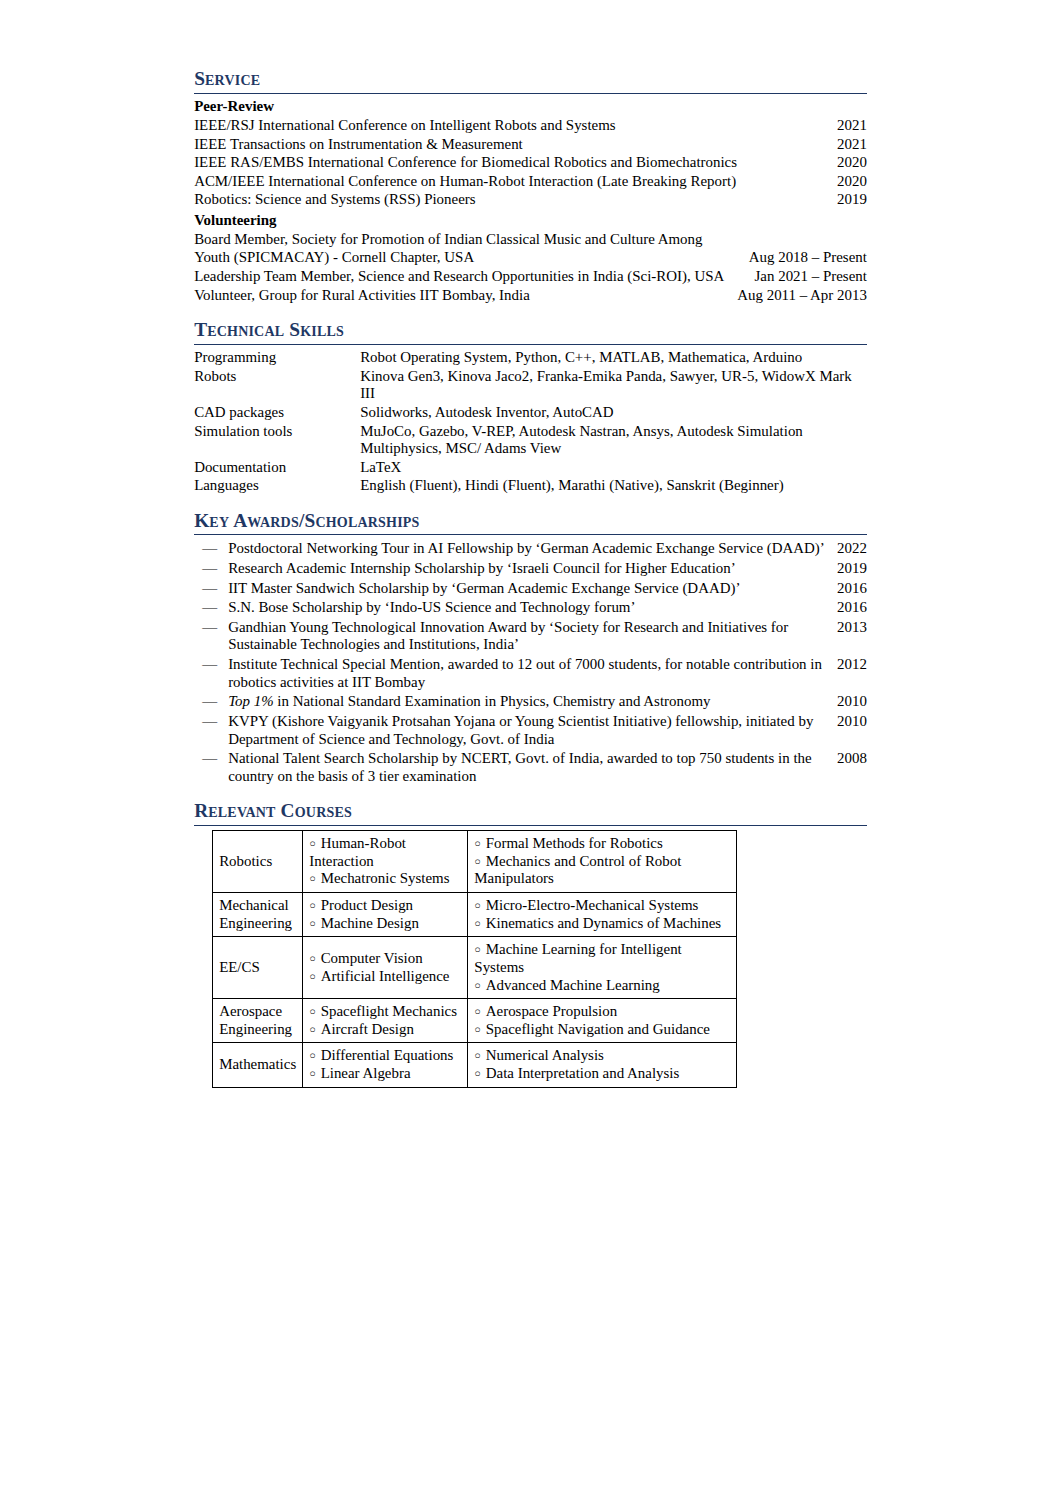Service
Peer-Review
| IEEE/RSJ International Conference on Intelligent Robots and Systems | 2021 |
| IEEE Transactions on Instrumentation & Measurement | 2021 |
| IEEE RAS/EMBS International Conference for Biomedical Robotics and Biomechatronics | 2020 |
| ACM/IEEE International Conference on Human-Robot Interaction (Late Breaking Report) | 2020 |
| Robotics: Science and Systems (RSS) Pioneers | 2019 |
Volunteering
| Board Member, Society for Promotion of Indian Classical Music and Culture Among | |
| Youth (SPICMACAY) - Cornell Chapter, USA | Aug 2018 – Present |
| Leadership Team Member, Science and Research Opportunities in India (Sci-ROI), USA | Jan 2021 – Present |
| Volunteer, Group for Rural Activities IIT Bombay, India | Aug 2011 – Apr 2013 |
Technical Skills
| Programming | Robot Operating System, Python, C++, MATLAB, Mathematica, Arduino |
| Robots | Kinova Gen3, Kinova Jaco2, Franka-Emika Panda, Sawyer, UR-5, WidowX Mark III |
| CAD packages | Solidworks, Autodesk Inventor, AutoCAD |
| Simulation tools | MuJoCo, Gazebo, V-REP, Autodesk Nastran, Ansys, Autodesk Simulation Multiphysics, MSC/ Adams View |
| Documentation | LaTeX |
| Languages | English (Fluent), Hindi (Fluent), Marathi (Native), Sanskrit (Beginner) |
Key Awards/Scholarships
| — | Postdoctoral Networking Tour in AI Fellowship by ‘German Academic Exchange Service (DAAD)’ | 2022 |
| — | Research Academic Internship Scholarship by ‘Israeli Council for Higher Education’ | 2019 |
| — | IIT Master Sandwich Scholarship by ‘German Academic Exchange Service (DAAD)’ | 2016 |
| — | S.N. Bose Scholarship by ‘Indo-US Science and Technology forum’ | 2016 |
| — | Gandhian Young Technological Innovation Award by ‘Society for Research and Initiatives for Sustainable Technologies and Institutions, India’ | 2013 |
| — | Institute Technical Special Mention, awarded to 12 out of 7000 students, for notable contribution in robotics activities at IIT Bombay | 2012 |
| — | Top 1% in National Standard Examination in Physics, Chemistry and Astronomy | 2010 |
| — | KVPY (Kishore Vaigyanik Protsahan Yojana or Young Scientist Initiative) fellowship, initiated by Department of Science and Technology, Govt. of India | 2010 |
| — | National Talent Search Scholarship by NCERT, Govt. of India, awarded to top 750 students in the country on the basis of 3 tier examination | 2008 |
Relevant Courses
| Robotics | Human-Robot Interaction Mechatronic Systems | Formal Methods for Robotics Mechanics and Control of Robot Manipulators |
| Mechanical Engineering | Product Design Machine Design | Micro-Electro-Mechanical Systems Kinematics and Dynamics of Machines |
| EE/CS | Computer Vision Artificial Intelligence | Machine Learning for Intelligent Systems Advanced Machine Learning |
| Aerospace Engineering | Spaceflight Mechanics Aircraft Design | Aerospace Propulsion Spaceflight Navigation and Guidance |
| Mathematics | Differential Equations Linear Algebra | Numerical Analysis Data Interpretation and Analysis |